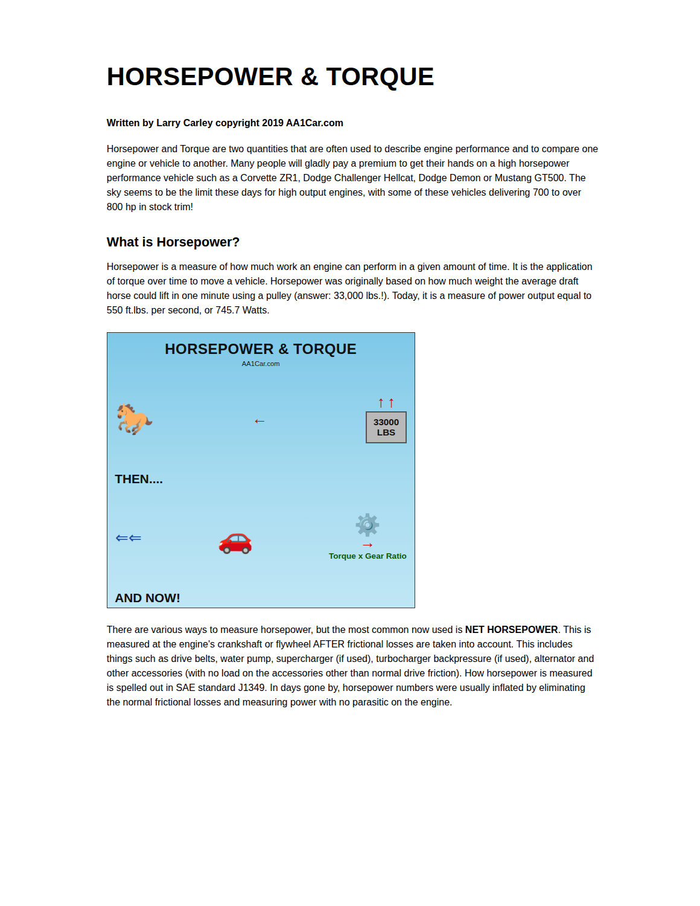HORSEPOWER & TORQUE
Written by Larry Carley copyright 2019 AA1Car.com
Horsepower and Torque are two quantities that are often used to describe engine performance and to compare one engine or vehicle to another. Many people will gladly pay a premium to get their hands on a high horsepower performance vehicle such as a Corvette ZR1, Dodge Challenger Hellcat, Dodge Demon or Mustang GT500. The sky seems to be the limit these days for high output engines, with some of these vehicles delivering 700 to over 800 hp in stock trim!
What is Horsepower?
Horsepower is a measure of how much work an engine can perform in a given amount of time. It is the application of torque over time to move a vehicle. Horsepower was originally based on how much weight the average draft horse could lift in one minute using a pulley (answer: 33,000 lbs.!). Today, it is a measure of power output equal to 550 ft.lbs. per second, or 745.7 Watts.
HORSEPOWER & TORQUE
AA1Car.com
🐎
←
↑ ↑
33000
LBS
THEN....
⇐⇐
🚗
⚙️
→
Torque x Gear Ratio
AND NOW!
Horsepower and Torque illustration: then, a horse lifting 33,000 lbs; now, torque multiplied by gear ratio moving a car.
There are various ways to measure horsepower, but the most common now used is NET HORSEPOWER. This is measured at the engine's crankshaft or flywheel AFTER frictional losses are taken into account. This includes things such as drive belts, water pump, supercharger (if used), turbocharger backpressure (if used), alternator and other accessories (with no load on the accessories other than normal drive friction). How horsepower is measured is spelled out in SAE standard J1349. In days gone by, horsepower numbers were usually inflated by eliminating the normal frictional losses and measuring power with no parasitic on the engine.